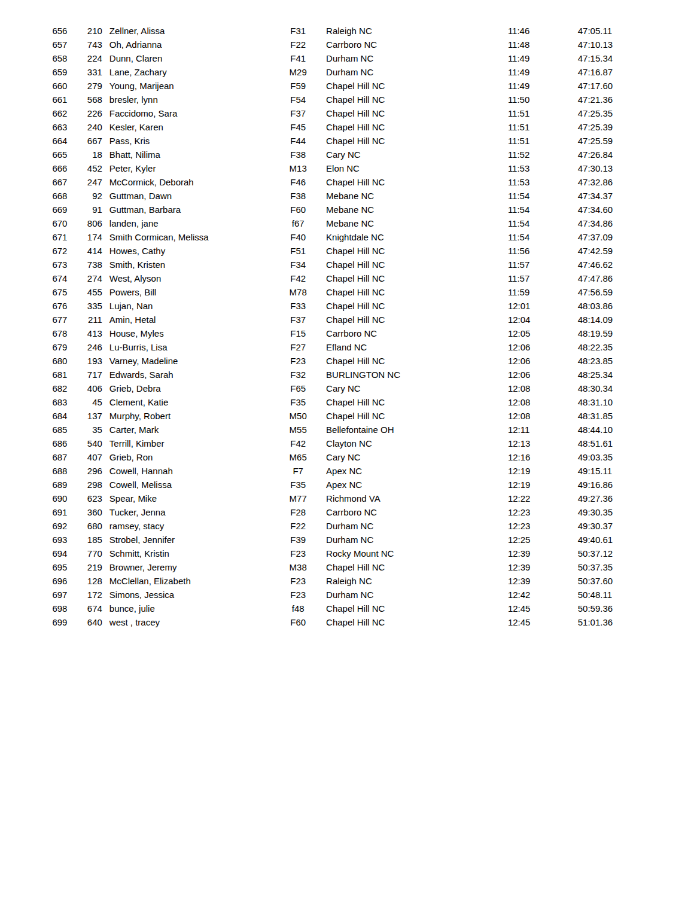| 656 | 210 | Zellner, Alissa | F31 | Raleigh NC | 11:46 | 47:05.11 |
| 657 | 743 | Oh, Adrianna | F22 | Carrboro NC | 11:48 | 47:10.13 |
| 658 | 224 | Dunn, Claren | F41 | Durham NC | 11:49 | 47:15.34 |
| 659 | 331 | Lane, Zachary | M29 | Durham NC | 11:49 | 47:16.87 |
| 660 | 279 | Young, Marijean | F59 | Chapel Hill NC | 11:49 | 47:17.60 |
| 661 | 568 | bresler, lynn | F54 | Chapel Hill NC | 11:50 | 47:21.36 |
| 662 | 226 | Faccidomo, Sara | F37 | Chapel Hill NC | 11:51 | 47:25.35 |
| 663 | 240 | Kesler, Karen | F45 | Chapel Hill NC | 11:51 | 47:25.39 |
| 664 | 667 | Pass, Kris | F44 | Chapel Hill NC | 11:51 | 47:25.59 |
| 665 | 18 | Bhatt, Nilima | F38 | Cary NC | 11:52 | 47:26.84 |
| 666 | 452 | Peter, Kyler | M13 | Elon NC | 11:53 | 47:30.13 |
| 667 | 247 | McCormick, Deborah | F46 | Chapel Hill NC | 11:53 | 47:32.86 |
| 668 | 92 | Guttman, Dawn | F38 | Mebane NC | 11:54 | 47:34.37 |
| 669 | 91 | Guttman, Barbara | F60 | Mebane NC | 11:54 | 47:34.60 |
| 670 | 806 | landen, jane | f67 | Mebane NC | 11:54 | 47:34.86 |
| 671 | 174 | Smith Cormican, Melissa | F40 | Knightdale NC | 11:54 | 47:37.09 |
| 672 | 414 | Howes, Cathy | F51 | Chapel Hill NC | 11:56 | 47:42.59 |
| 673 | 738 | Smith, Kristen | F34 | Chapel Hill NC | 11:57 | 47:46.62 |
| 674 | 274 | West, Alyson | F42 | Chapel Hill NC | 11:57 | 47:47.86 |
| 675 | 455 | Powers, Bill | M78 | Chapel Hill NC | 11:59 | 47:56.59 |
| 676 | 335 | Lujan, Nan | F33 | Chapel Hill NC | 12:01 | 48:03.86 |
| 677 | 211 | Amin, Hetal | F37 | Chapel Hill NC | 12:04 | 48:14.09 |
| 678 | 413 | House, Myles | F15 | Carrboro NC | 12:05 | 48:19.59 |
| 679 | 246 | Lu-Burris, Lisa | F27 | Efland NC | 12:06 | 48:22.35 |
| 680 | 193 | Varney, Madeline | F23 | Chapel Hill NC | 12:06 | 48:23.85 |
| 681 | 717 | Edwards, Sarah | F32 | BURLINGTON NC | 12:06 | 48:25.34 |
| 682 | 406 | Grieb, Debra | F65 | Cary NC | 12:08 | 48:30.34 |
| 683 | 45 | Clement, Katie | F35 | Chapel Hill NC | 12:08 | 48:31.10 |
| 684 | 137 | Murphy, Robert | M50 | Chapel Hill NC | 12:08 | 48:31.85 |
| 685 | 35 | Carter, Mark | M55 | Bellefontaine OH | 12:11 | 48:44.10 |
| 686 | 540 | Terrill, Kimber | F42 | Clayton NC | 12:13 | 48:51.61 |
| 687 | 407 | Grieb, Ron | M65 | Cary NC | 12:16 | 49:03.35 |
| 688 | 296 | Cowell, Hannah | F7 | Apex NC | 12:19 | 49:15.11 |
| 689 | 298 | Cowell, Melissa | F35 | Apex NC | 12:19 | 49:16.86 |
| 690 | 623 | Spear, Mike | M77 | Richmond VA | 12:22 | 49:27.36 |
| 691 | 360 | Tucker, Jenna | F28 | Carrboro NC | 12:23 | 49:30.35 |
| 692 | 680 | ramsey, stacy | F22 | Durham NC | 12:23 | 49:30.37 |
| 693 | 185 | Strobel, Jennifer | F39 | Durham NC | 12:25 | 49:40.61 |
| 694 | 770 | Schmitt, Kristin | F23 | Rocky Mount NC | 12:39 | 50:37.12 |
| 695 | 219 | Browner, Jeremy | M38 | Chapel Hill NC | 12:39 | 50:37.35 |
| 696 | 128 | McClellan, Elizabeth | F23 | Raleigh NC | 12:39 | 50:37.60 |
| 697 | 172 | Simons, Jessica | F23 | Durham NC | 12:42 | 50:48.11 |
| 698 | 674 | bunce, julie | f48 | Chapel Hill NC | 12:45 | 50:59.36 |
| 699 | 640 | west , tracey | F60 | Chapel Hill NC | 12:45 | 51:01.36 |